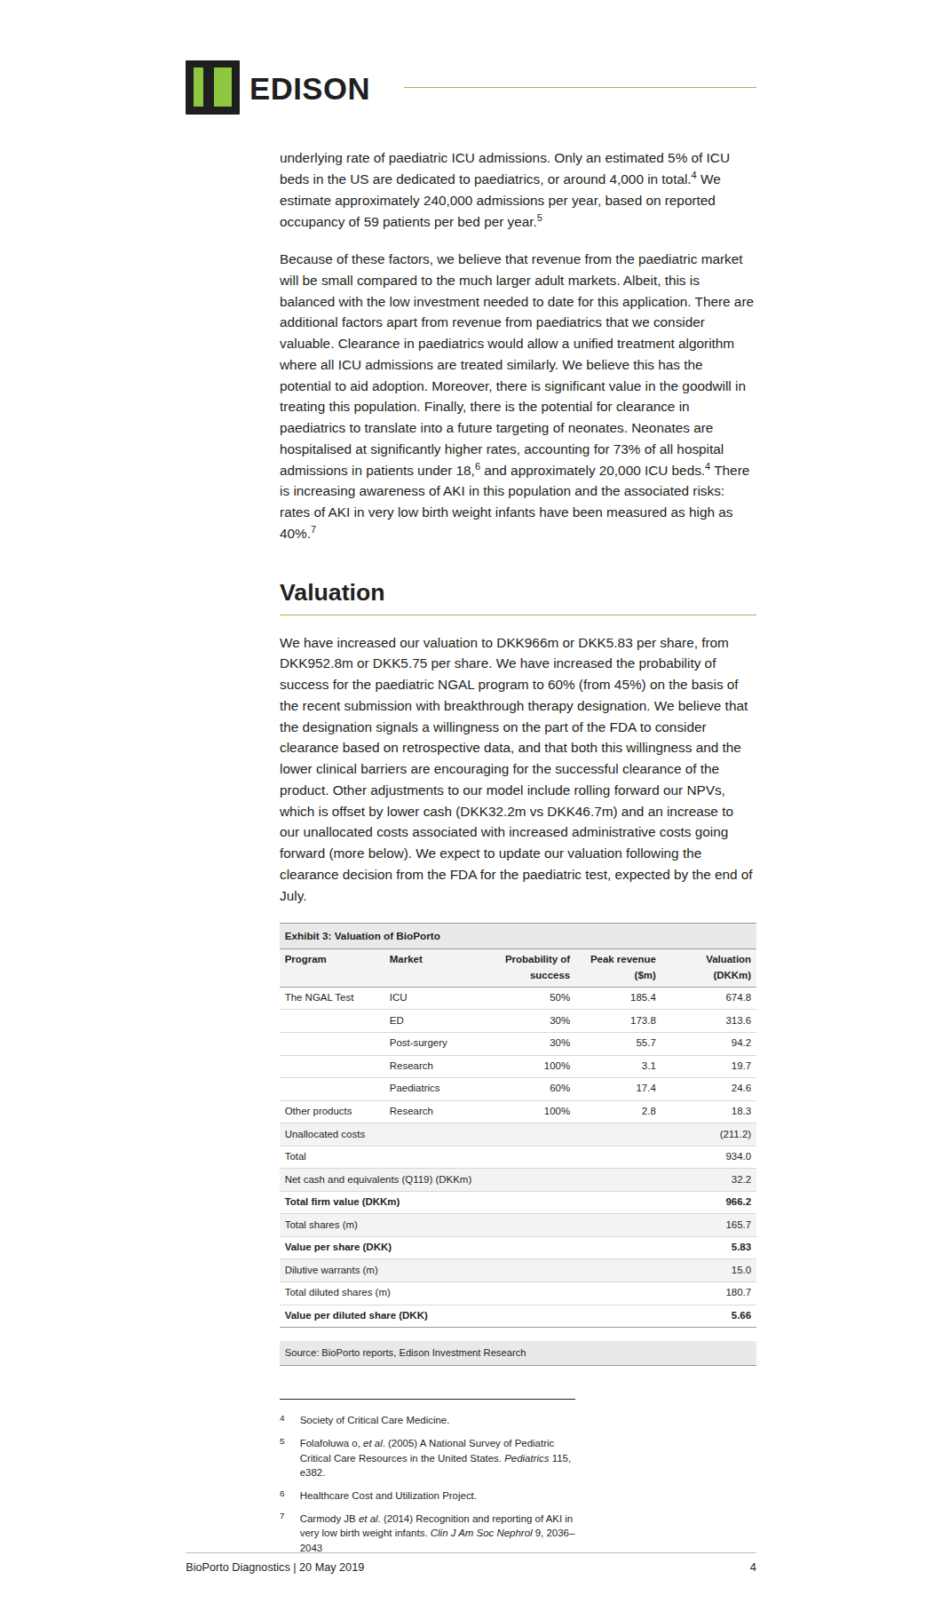EDISON
underlying rate of paediatric ICU admissions. Only an estimated 5% of ICU beds in the US are dedicated to paediatrics, or around 4,000 in total.4 We estimate approximately 240,000 admissions per year, based on reported occupancy of 59 patients per bed per year.5
Because of these factors, we believe that revenue from the paediatric market will be small compared to the much larger adult markets. Albeit, this is balanced with the low investment needed to date for this application. There are additional factors apart from revenue from paediatrics that we consider valuable. Clearance in paediatrics would allow a unified treatment algorithm where all ICU admissions are treated similarly. We believe this has the potential to aid adoption. Moreover, there is significant value in the goodwill in treating this population. Finally, there is the potential for clearance in paediatrics to translate into a future targeting of neonates. Neonates are hospitalised at significantly higher rates, accounting for 73% of all hospital admissions in patients under 18,6 and approximately 20,000 ICU beds.4 There is increasing awareness of AKI in this population and the associated risks: rates of AKI in very low birth weight infants have been measured as high as 40%.7
Valuation
We have increased our valuation to DKK966m or DKK5.83 per share, from DKK952.8m or DKK5.75 per share. We have increased the probability of success for the paediatric NGAL program to 60% (from 45%) on the basis of the recent submission with breakthrough therapy designation. We believe that the designation signals a willingness on the part of the FDA to consider clearance based on retrospective data, and that both this willingness and the lower clinical barriers are encouraging for the successful clearance of the product. Other adjustments to our model include rolling forward our NPVs, which is offset by lower cash (DKK32.2m vs DKK46.7m) and an increase to our unallocated costs associated with increased administrative costs going forward (more below). We expect to update our valuation following the clearance decision from the FDA for the paediatric test, expected by the end of July.
Exhibit 3: Valuation of BioPorto
| Program | Market | Probability of success | Peak revenue ($m) | Valuation (DKKm) |
| --- | --- | --- | --- | --- |
| The NGAL Test | ICU | 50% | 185.4 | 674.8 |
| | ED | 30% | 173.8 | 313.6 |
| | Post-surgery | 30% | 55.7 | 94.2 |
| | Research | 100% | 3.1 | 19.7 |
| | Paediatrics | 60% | 17.4 | 24.6 |
| Other products | Research | 100% | 2.8 | 18.3 |
| Unallocated costs | (211.2) |
| Total | 934.0 |
| Net cash and equivalents (Q119) (DKKm) | 32.2 |
| Total firm value (DKKm) | 966.2 |
| Total shares (m) | 165.7 |
| Value per share (DKK) | 5.83 |
| Dilutive warrants (m) | 15.0 |
| Total diluted shares (m) | 180.7 |
| Value per diluted share (DKK) | 5.66 |
Source: BioPorto reports, Edison Investment Research
4 Society of Critical Care Medicine.
5 Folafoluwa o, et al. (2005) A National Survey of Pediatric Critical Care Resources in the United States. Pediatrics 115, e382.
6 Healthcare Cost and Utilization Project.
7 Carmody JB et al. (2014) Recognition and reporting of AKI in very low birth weight infants. Clin J Am Soc Nephrol 9, 2036–2043
BioPorto Diagnostics | 20 May 2019
4